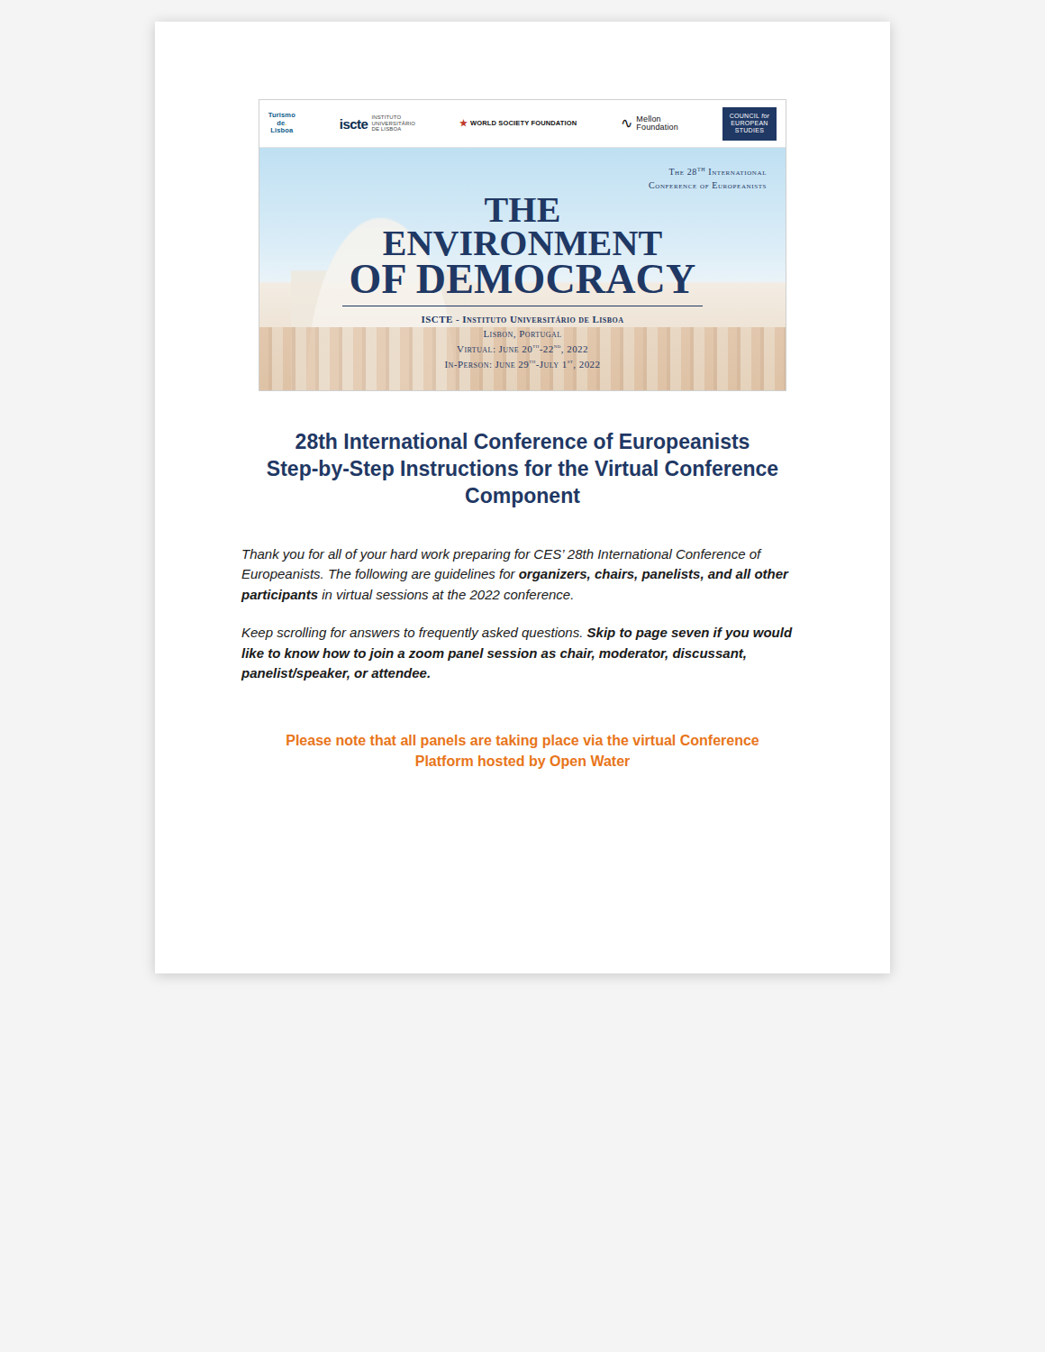Turismo
de.
Lisboa
iscte Instituto
Universitário
de Lisboa
★ World Society Foundation
∿ Mellon
Foundation
Council for
European
Studies
The 28th International
Conference of Europeanists
THE ENVIRONMENT OF DEMOCRACY
ISCTE - Instituto Universitário de Lisboa
Lisbon, Portugal
Virtual: June 20th-22nd, 2022
In-Person: June 29th-July 1st, 2022
28th International Conference of Europeanists
Step-by-Step Instructions for the Virtual Conference
Component
Thank you for all of your hard work preparing for CES’ 28th International Conference of Europeanists. The following are guidelines for organizers, chairs, panelists, and all other participants in virtual sessions at the 2022 conference.
Keep scrolling for answers to frequently asked questions. Skip to page seven if you would like to know how to join a zoom panel session as chair, moderator, discussant, panelist/speaker, or attendee.
Please note that all panels are taking place via the virtual Conference Platform hosted by Open Water